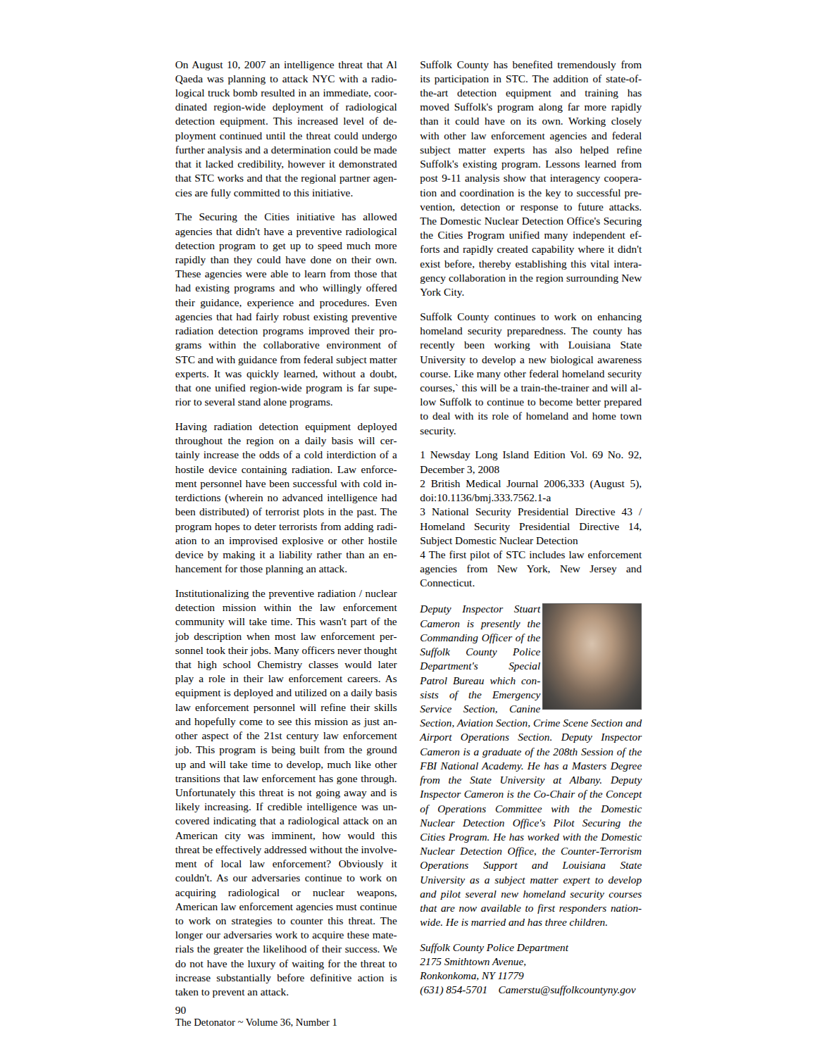On August 10, 2007 an intelligence threat that Al Qaeda was planning to attack NYC with a radiological truck bomb resulted in an immediate, coordinated region-wide deployment of radiological detection equipment. This increased level of deployment continued until the threat could undergo further analysis and a determination could be made that it lacked credibility, however it demonstrated that STC works and that the regional partner agencies are fully committed to this initiative.
The Securing the Cities initiative has allowed agencies that didn't have a preventive radiological detection program to get up to speed much more rapidly than they could have done on their own. These agencies were able to learn from those that had existing programs and who willingly offered their guidance, experience and procedures. Even agencies that had fairly robust existing preventive radiation detection programs improved their programs within the collaborative environment of STC and with guidance from federal subject matter experts. It was quickly learned, without a doubt, that one unified region-wide program is far superior to several stand alone programs.
Having radiation detection equipment deployed throughout the region on a daily basis will certainly increase the odds of a cold interdiction of a hostile device containing radiation. Law enforcement personnel have been successful with cold interdictions (wherein no advanced intelligence had been distributed) of terrorist plots in the past. The program hopes to deter terrorists from adding radiation to an improvised explosive or other hostile device by making it a liability rather than an enhancement for those planning an attack.
Institutionalizing the preventive radiation / nuclear detection mission within the law enforcement community will take time. This wasn't part of the job description when most law enforcement personnel took their jobs. Many officers never thought that high school Chemistry classes would later play a role in their law enforcement careers. As equipment is deployed and utilized on a daily basis law enforcement personnel will refine their skills and hopefully come to see this mission as just another aspect of the 21st century law enforcement job. This program is being built from the ground up and will take time to develop, much like other transitions that law enforcement has gone through. Unfortunately this threat is not going away and is likely increasing. If credible intelligence was uncovered indicating that a radiological attack on an American city was imminent, how would this threat be effectively addressed without the involvement of local law enforcement? Obviously it couldn't. As our adversaries continue to work on acquiring radiological or nuclear weapons, American law enforcement agencies must continue to work on strategies to counter this threat. The longer our adversaries work to acquire these materials the greater the likelihood of their success. We do not have the luxury of waiting for the threat to increase substantially before definitive action is taken to prevent an attack.
Suffolk County has benefited tremendously from its participation in STC. The addition of state-of-the-art detection equipment and training has moved Suffolk's program along far more rapidly than it could have on its own. Working closely with other law enforcement agencies and federal subject matter experts has also helped refine Suffolk's existing program. Lessons learned from post 9-11 analysis show that interagency cooperation and coordination is the key to successful prevention, detection or response to future attacks. The Domestic Nuclear Detection Office's Securing the Cities Program unified many independent efforts and rapidly created capability where it didn't exist before, thereby establishing this vital interagency collaboration in the region surrounding New York City.
Suffolk County continues to work on enhancing homeland security preparedness. The county has recently been working with Louisiana State University to develop a new biological awareness course. Like many other federal homeland security courses,` this will be a train-the-trainer and will allow Suffolk to continue to become better prepared to deal with its role of homeland and home town security.
1 Newsday Long Island Edition Vol. 69 No. 92, December 3, 2008
2 British Medical Journal 2006,333 (August 5), doi:10.1136/bmj.333.7562.1-a
3 National Security Presidential Directive 43 / Homeland Security Presidential Directive 14, Subject Domestic Nuclear Detection
4 The first pilot of STC includes law enforcement agencies from New York, New Jersey and Connecticut.
Deputy Inspector Stuart Cameron is presently the Commanding Officer of the Suffolk County Police Department's Special Patrol Bureau which consists of the Emergency Service Section, Canine Section, Aviation Section, Crime Scene Section and Airport Operations Section. Deputy Inspector Cameron is a graduate of the 208th Session of the FBI National Academy. He has a Masters Degree from the State University at Albany. Deputy Inspector Cameron is the Co-Chair of the Concept of Operations Committee with the Domestic Nuclear Detection Office's Pilot Securing the Cities Program. He has worked with the Domestic Nuclear Detection Office, the Counter-Terrorism Operations Support and Louisiana State University as a subject matter expert to develop and pilot several new homeland security courses that are now available to first responders nationwide. He is married and has three children.
Suffolk County Police Department
2175 Smithtown Avenue,
Ronkonkoma, NY 11779
(631) 854-5701 Camerstu@suffolkcountyny.gov
The Detonator ~ Volume 36, Number 1
90